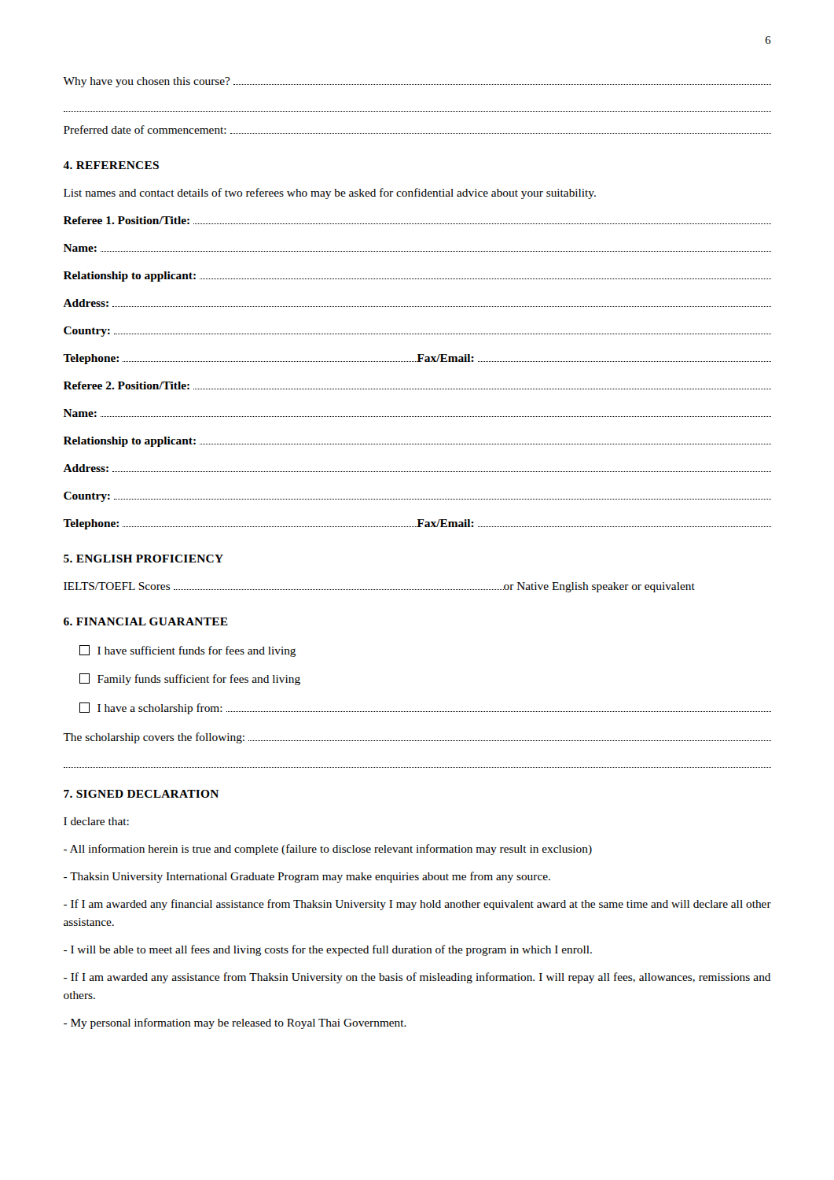6
Why have you chosen this course?
Preferred date of commencement:
4. REFERENCES
List names and contact details of two referees who may be asked for confidential advice about your suitability.
Referee 1. Position/Title:
Name:
Relationship to applicant:
Address:
Country:
Telephone: Fax/Email:
Referee 2. Position/Title:
Name:
Relationship to applicant:
Address:
Country:
Telephone: Fax/Email:
5. ENGLISH PROFICIENCY
IELTS/TOEFL Scores or Native English speaker or equivalent
6. FINANCIAL GUARANTEE
I have sufficient funds for fees and living
Family funds sufficient for fees and living
I have a scholarship from:
The scholarship covers the following:
7. SIGNED DECLARATION
I declare that:
- All information herein is true and complete (failure to disclose relevant information may result in exclusion)
- Thaksin University International Graduate Program may make enquiries about me from any source.
- If I am awarded any financial assistance from Thaksin University I may hold another equivalent award at the same time and will declare all other assistance.
- I will be able to meet all fees and living costs for the expected full duration of the program in which I enroll.
- If I am awarded any assistance from Thaksin University on the basis of misleading information. I will repay all fees, allowances, remissions and others.
- My personal information may be released to Royal Thai Government.